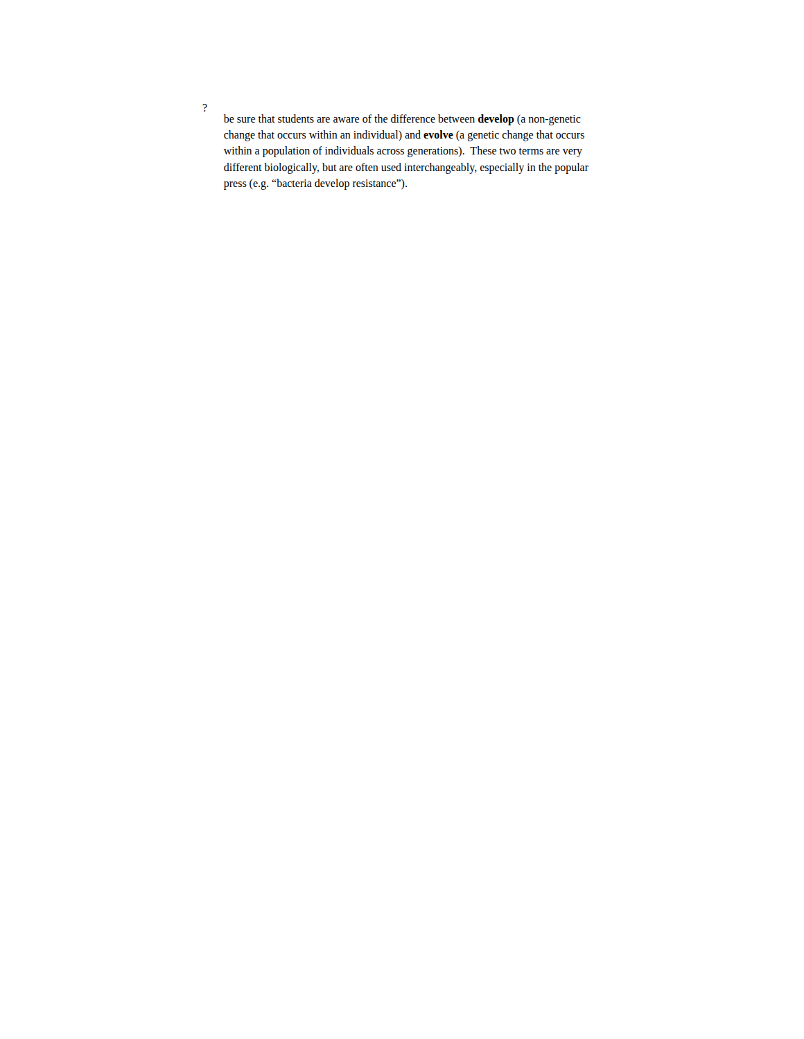?
be sure that students are aware of the difference between develop (a non-genetic change that occurs within an individual) and evolve (a genetic change that occurs within a population of individuals across generations). These two terms are very different biologically, but are often used interchangeably, especially in the popular press (e.g. “bacteria develop resistance”).